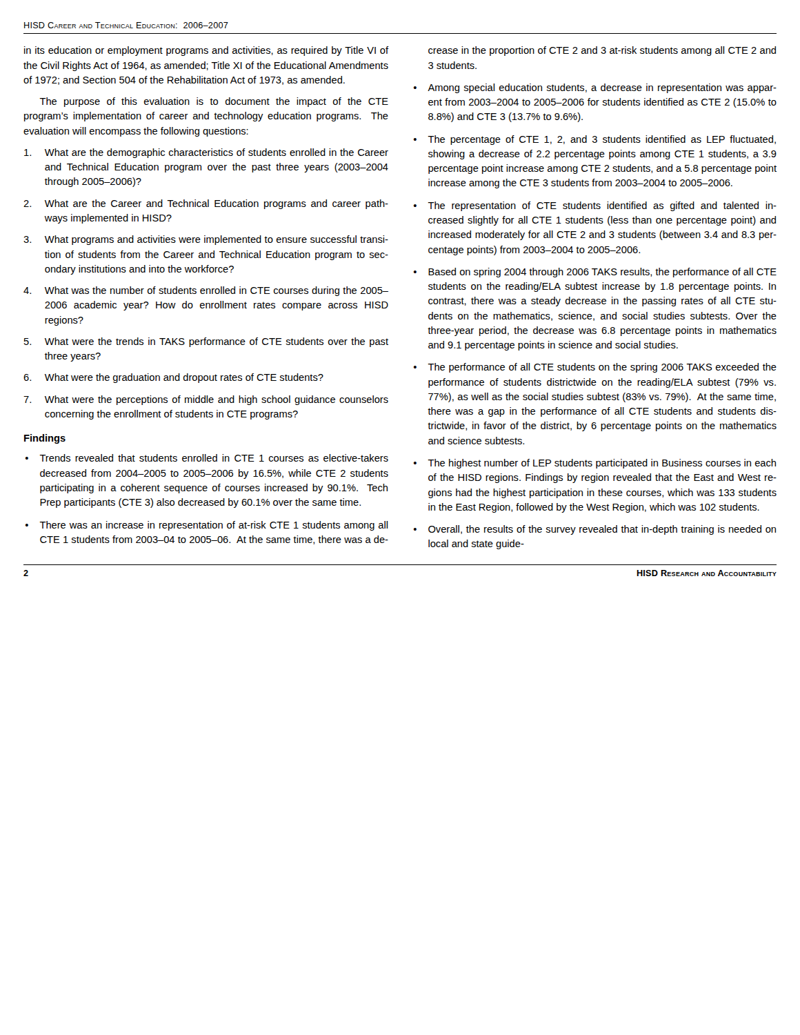HISD Career and Technical Education: 2006–2007
in its education or employment programs and activities, as required by Title VI of the Civil Rights Act of 1964, as amended; Title XI of the Educational Amendments of 1972; and Section 504 of the Rehabilitation Act of 1973, as amended.
The purpose of this evaluation is to document the impact of the CTE program’s implementation of career and technology education programs. The evaluation will encompass the following questions:
1. What are the demographic characteristics of students enrolled in the Career and Technical Education program over the past three years (2003–2004 through 2005–2006)?
2. What are the Career and Technical Education programs and career pathways implemented in HISD?
3. What programs and activities were implemented to ensure successful transition of students from the Career and Technical Education program to secondary institutions and into the workforce?
4. What was the number of students enrolled in CTE courses during the 2005–2006 academic year? How do enrollment rates compare across HISD regions?
5. What were the trends in TAKS performance of CTE students over the past three years?
6. What were the graduation and dropout rates of CTE students?
7. What were the perceptions of middle and high school guidance counselors concerning the enrollment of students in CTE programs?
Findings
•Trends revealed that students enrolled in CTE 1 courses as elective-takers decreased from 2004–2005 to 2005–2006 by 16.5%, while CTE 2 students participating in a coherent sequence of courses increased by 90.1%. Tech Prep participants (CTE 3) also decreased by 60.1% over the same time.
•There was an increase in representation of at-risk CTE 1 students among all CTE 1 students from 2003–04 to 2005–06. At the same time, there was a decrease in the proportion of CTE 2 and 3 at-risk students among all CTE 2 and 3 students.
•Among special education students, a decrease in representation was apparent from 2003–2004 to 2005–2006 for students identified as CTE 2 (15.0% to 8.8%) and CTE 3 (13.7% to 9.6%).
•The percentage of CTE 1, 2, and 3 students identified as LEP fluctuated, showing a decrease of 2.2 percentage points among CTE 1 students, a 3.9 percentage point increase among CTE 2 students, and a 5.8 percentage point increase among the CTE 3 students from 2003–2004 to 2005–2006.
•The representation of CTE students identified as gifted and talented increased slightly for all CTE 1 students (less than one percentage point) and increased moderately for all CTE 2 and 3 students (between 3.4 and 8.3 percentage points) from 2003–2004 to 2005–2006.
•Based on spring 2004 through 2006 TAKS results, the performance of all CTE students on the reading/ELA subtest increase by 1.8 percentage points. In contrast, there was a steady decrease in the passing rates of all CTE students on the mathematics, science, and social studies subtests. Over the three-year period, the decrease was 6.8 percentage points in mathematics and 9.1 percentage points in science and social studies.
•The performance of all CTE students on the spring 2006 TAKS exceeded the performance of students districtwide on the reading/ELA subtest (79% vs. 77%), as well as the social studies subtest (83% vs. 79%). At the same time, there was a gap in the performance of all CTE students and students districtwide, in favor of the district, by 6 percentage points on the mathematics and science subtests.
•The highest number of LEP students participated in Business courses in each of the HISD regions. Findings by region revealed that the East and West regions had the highest participation in these courses, which was 133 students in the East Region, followed by the West Region, which was 102 students.
•Overall, the results of the survey revealed that in-depth training is needed on local and state guide-
2 HISD Research and Accountability